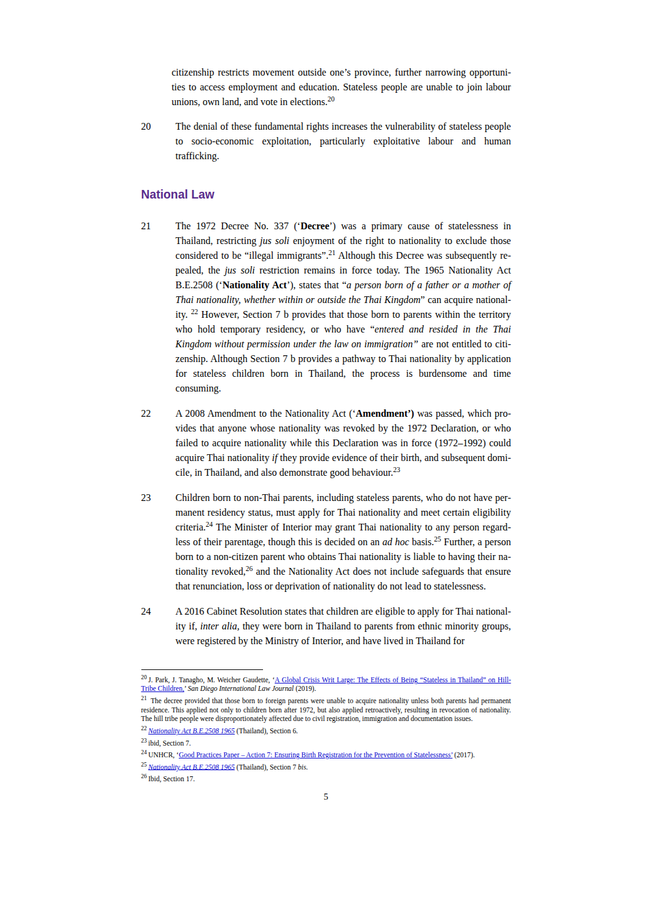citizenship restricts movement outside one’s province, further narrowing opportunities to access employment and education. Stateless people are unable to join labour unions, own land, and vote in elections.20
20
The denial of these fundamental rights increases the vulnerability of stateless people to socio-economic exploitation, particularly exploitative labour and human trafficking.
National Law
21
The 1972 Decree No. 337 (‘Decree’) was a primary cause of statelessness in Thailand, restricting jus soli enjoyment of the right to nationality to exclude those considered to be “illegal immigrants”.21 Although this Decree was subsequently repealed, the jus soli restriction remains in force today. The 1965 Nationality Act B.E.2508 (‘Nationality Act’), states that “a person born of a father or a mother of Thai nationality, whether within or outside the Thai Kingdom” can acquire nationality. 22 However, Section 7 b provides that those born to parents within the territory who hold temporary residency, or who have “entered and resided in the Thai Kingdom without permission under the law on immigration” are not entitled to citizenship. Although Section 7 b provides a pathway to Thai nationality by application for stateless children born in Thailand, the process is burdensome and time consuming.
22
A 2008 Amendment to the Nationality Act (‘Amendment’) was passed, which provides that anyone whose nationality was revoked by the 1972 Declaration, or who failed to acquire nationality while this Declaration was in force (1972–1992) could acquire Thai nationality if they provide evidence of their birth, and subsequent domicile, in Thailand, and also demonstrate good behaviour.23
23
Children born to non-Thai parents, including stateless parents, who do not have permanent residency status, must apply for Thai nationality and meet certain eligibility criteria.24 The Minister of Interior may grant Thai nationality to any person regardless of their parentage, though this is decided on an ad hoc basis.25 Further, a person born to a non-citizen parent who obtains Thai nationality is liable to having their nationality revoked,26 and the Nationality Act does not include safeguards that ensure that renunciation, loss or deprivation of nationality do not lead to statelessness.
24
A 2016 Cabinet Resolution states that children are eligible to apply for Thai nationality if, inter alia, they were born in Thailand to parents from ethnic minority groups, were registered by the Ministry of Interior, and have lived in Thailand for
20 J. Park, J. Tanagho, M. Weicher Gaudette, ‘A Global Crisis Writ Large: The Effects of Being “Stateless in Thailand” on Hill-Tribe Children,’ San Diego International Law Journal (2019).
21 The decree provided that those born to foreign parents were unable to acquire nationality unless both parents had permanent residence. This applied not only to children born after 1972, but also applied retroactively, resulting in revocation of nationality. The hill tribe people were disproportionately affected due to civil registration, immigration and documentation issues.
22 Nationality Act B.E.2508 1965 (Thailand), Section 6.
23ibid, Section 7.
24 UNHCR, ‘Good Practices Paper – Action 7: Ensuring Birth Registration for the Prevention of Statelessness’ (2017).
25 Nationality Act B.E.2508 1965 (Thailand), Section 7 bis.
26 Ibid, Section 17.
5